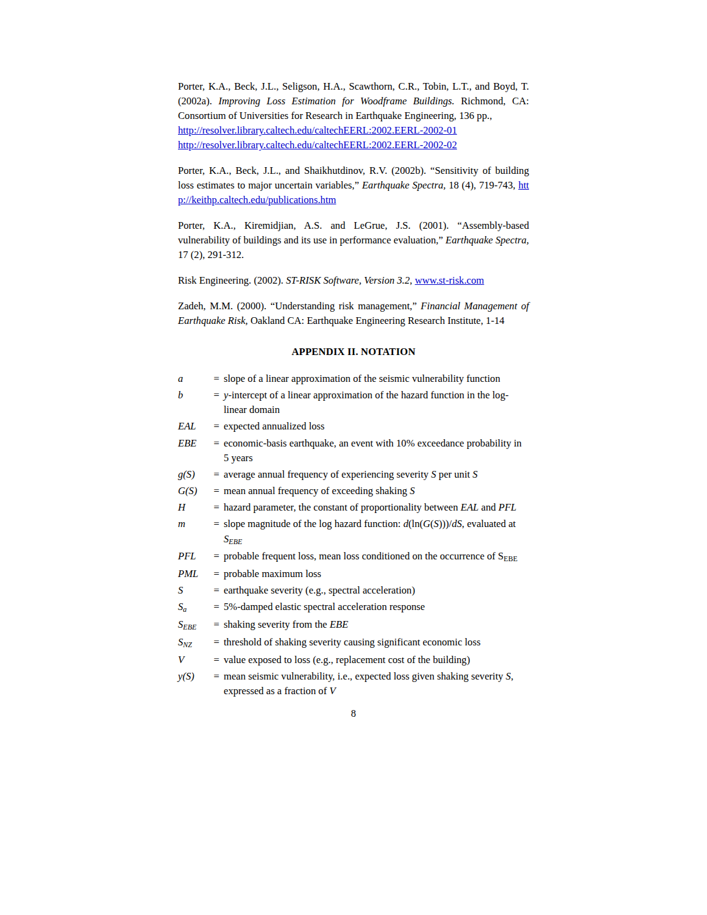Porter, K.A., Beck, J.L., Seligson, H.A., Scawthorn, C.R., Tobin, L.T., and Boyd, T. (2002a). Improving Loss Estimation for Woodframe Buildings. Richmond, CA: Consortium of Universities for Research in Earthquake Engineering, 136 pp., http://resolver.library.caltech.edu/caltechEERL:2002.EERL-2002-01 http://resolver.library.caltech.edu/caltechEERL:2002.EERL-2002-02
Porter, K.A., Beck, J.L., and Shaikhutdinov, R.V. (2002b). “Sensitivity of building loss estimates to major uncertain variables,” Earthquake Spectra, 18 (4), 719-743, http://keithp.caltech.edu/publications.htm
Porter, K.A., Kiremidjian, A.S. and LeGrue, J.S. (2001). “Assembly-based vulnerability of buildings and its use in performance evaluation,” Earthquake Spectra, 17 (2), 291-312.
Risk Engineering. (2002). ST-RISK Software, Version 3.2, www.st-risk.com
Zadeh, M.M. (2000). “Understanding risk management,” Financial Management of Earthquake Risk, Oakland CA: Earthquake Engineering Research Institute, 1-14
APPENDIX II. NOTATION
| a | = | slope of a linear approximation of the seismic vulnerability function |
| b | = | y -intercept of a linear approximation of the hazard function in the log-linear domain |
| EAL | = | expected annualized loss |
| EBE | = | economic-basis earthquake, an event with 10% exceedance probability in 5 years |
| g(S) | = | average annual frequency of experiencing severity S per unit S |
| G(S) | = | mean annual frequency of exceeding shaking S |
| H | = | hazard parameter, the constant of proportionality between EAL and PFL |
| m | = | slope magnitude of the log hazard function: d (ln( G ( S )))/ dS , evaluated at S EBE |
| PFL | = | probable frequent loss, mean loss conditioned on the occurrence of S EBE |
| PML | = | probable maximum loss |
| S | = | earthquake severity (e.g., spectral acceleration) |
| S a | = | 5%-damped elastic spectral acceleration response |
| S EBE | = | shaking severity from the EBE |
| S NZ | = | threshold of shaking severity causing significant economic loss |
| V | = | value exposed to loss (e.g., replacement cost of the building) |
| y(S) | = | mean seismic vulnerability, i.e., expected loss given shaking severity S , expressed as a fraction of V |
8